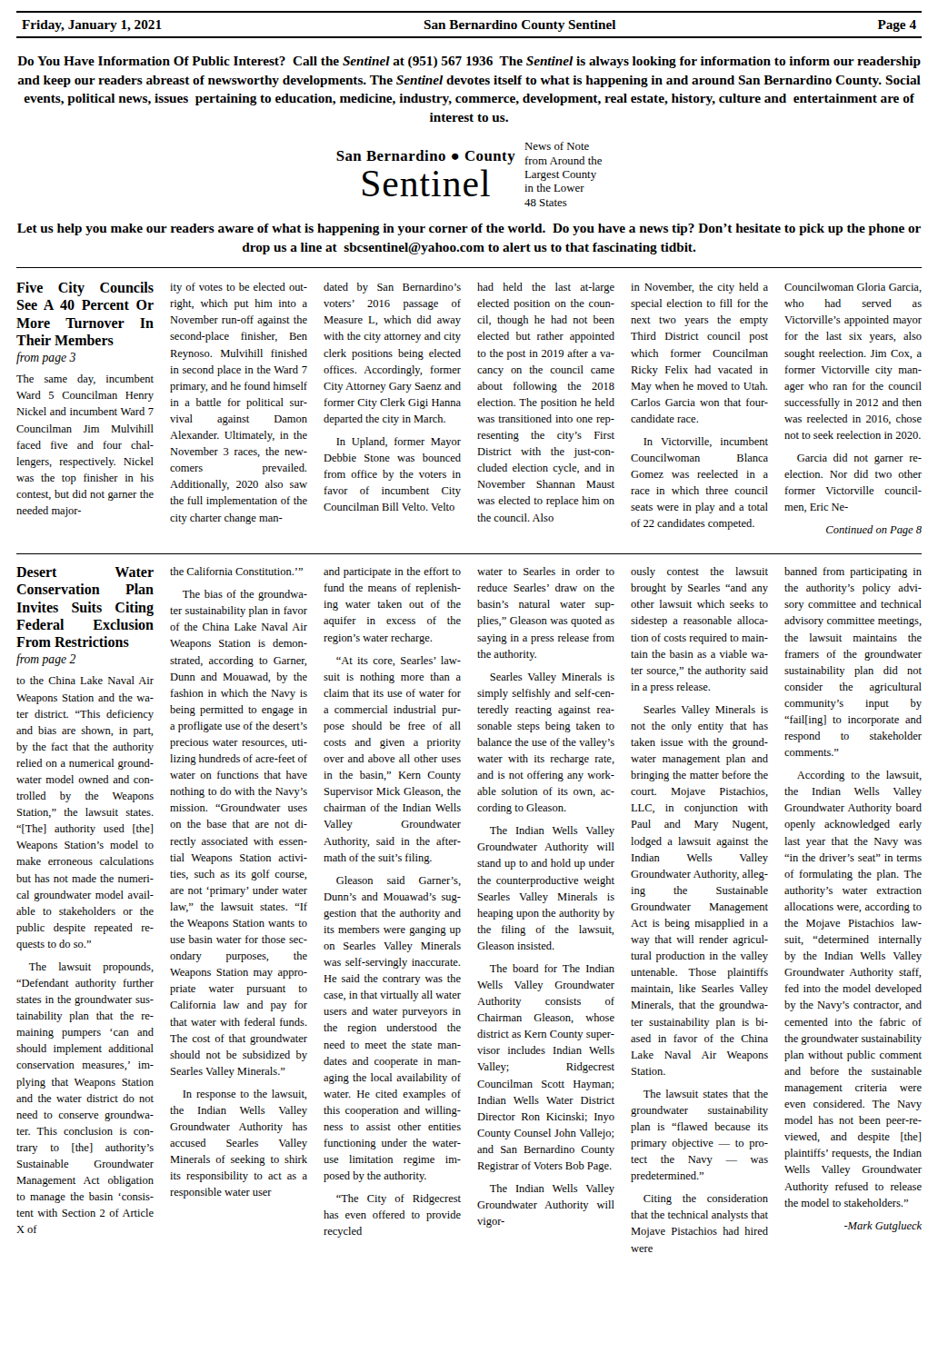Friday, January 1, 2021
San Bernardino County Sentinel
Page 4
Do You Have Information Of Public Interest? Call the Sentinel at (951) 567 1936 The Sentinel is always looking for information to inform our readership and keep our readers abreast of newsworthy developments. The Sentinel devotes itself to what is happening in and around San Bernardino County. Social events, political news, issues pertaining to education, medicine, industry, commerce, development, real estate, history, culture and entertainment are of interest to us.
San Bernardino ● County
Sentinel
News of Note
from Around the
Largest County
in the Lower
48 States
Let us help you make our readers aware of what is happening in your corner of the world. Do you have a news tip? Don’t hesitate to pick up the phone or drop us a line at sbcsentinel@yahoo.com to alert us to that fascinating tidbit.
Five City Councils See A 40 Percent Or More Turnover In Their Members from page 3
The same day, incumbent Ward 5 Councilman Henry Nickel and incumbent Ward 7 Councilman Jim Mulvihill faced five and four challengers, respectively. Nickel was the top finisher in his contest, but did not garner the needed major-
ity of votes to be elected outright, which put him into a November run-off against the second-place finisher, Ben Reynoso. Mulvihill finished in second place in the Ward 7 primary, and he found himself in a battle for political survival against Damon Alexander. Ultimately, in the November 3 races, the newcomers prevailed. Additionally, 2020 also saw the full implementation of the city charter change man-
dated by San Bernardino’s voters’ 2016 passage of Measure L, which did away with the city attorney and city clerk positions being elected offices. Accordingly, former City Attorney Gary Saenz and former City Clerk Gigi Hanna departed the city in March.
In Upland, former Mayor Debbie Stone was bounced from office by the voters in favor of incumbent City Councilman Bill Velto. Velto
had held the last at-large elected position on the council, though he had not been elected but rather appointed to the post in 2019 after a vacancy on the council came about following the 2018 election. The position he held was transitioned into one representing the city’s First District with the just-concluded election cycle, and in November Shannan Maust was elected to replace him on the council. Also
in November, the city held a special election to fill for the next two years the empty Third District council post which former Councilman Ricky Felix had vacated in May when he moved to Utah. Carlos Garcia won that four-candidate race.
In Victorville, incumbent Councilwoman Blanca Gomez was reelected in a race in which three council seats were in play and a total of 22 candidates competed.
Councilwoman Gloria Garcia, who had served as Victorville’s appointed mayor for the last six years, also sought reelection. Jim Cox, a former Victorville city manager who ran for the council successfully in 2012 and then was reelected in 2016, chose not to seek reelection in 2020.
Garcia did not garner reelection. Nor did two other former Victorville councilmen, Eric Ne-
Continued on Page 8
Desert Water Conservation Plan Invites Suits Citing Federal Exclusion From Restrictions from page 2
to the China Lake Naval Air Weapons Station and the water district. “This deficiency and bias are shown, in part, by the fact that the authority relied on a numerical groundwater model owned and controlled by the Weapons Station,” the lawsuit states. “[The] authority used [the] Weapons Station’s model to make erroneous calculations but has not made the numerical groundwater model available to stakeholders or the public despite repeated requests to do so.”
The lawsuit propounds, “Defendant authority further states in the groundwater sustainability plan that the remaining pumpers ‘can and should implement additional conservation measures,’ implying that Weapons Station and the water district do not need to conserve groundwater. This conclusion is contrary to [the] authority’s Sustainable Groundwater Management Act obligation to manage the basin ‘consistent with Section 2 of Article X of
the California Constitution.’”
The bias of the groundwater sustainability plan in favor of the China Lake Naval Air Weapons Station is demonstrated, according to Garner, Dunn and Mouawad, by the fashion in which the Navy is being permitted to engage in a profligate use of the desert’s precious water resources, utilizing hundreds of acre-feet of water on functions that have nothing to do with the Navy’s mission. “Groundwater uses on the base that are not directly associated with essential Weapons Station activities, such as its golf course, are not ‘primary’ under water law,” the lawsuit states. “If the Weapons Station wants to use basin water for those secondary purposes, the Weapons Station may appropriate water pursuant to California law and pay for that water with federal funds. The cost of that groundwater should not be subsidized by Searles Valley Minerals.”
In response to the lawsuit, the Indian Wells Valley Groundwater Authority has accused Searles Valley Minerals of seeking to shirk its responsibility to act as a responsible water user
and participate in the effort to fund the means of replenishing water taken out of the aquifer in excess of the region’s water recharge.
“At its core, Searles’ lawsuit is nothing more than a claim that its use of water for a commercial industrial purpose should be free of all costs and given a priority over and above all other uses in the basin,” Kern County Supervisor Mick Gleason, the chairman of the Indian Wells Valley Groundwater Authority, said in the aftermath of the suit’s filing.
Gleason said Garner’s, Dunn’s and Mouawad’s suggestion that the authority and its members were ganging up on Searles Valley Minerals was self-servingly inaccurate. He said the contrary was the case, in that virtually all water users and water purveyors in the region understood the need to meet the state mandates and cooperate in managing the local availability of water. He cited examples of this cooperation and willingness to assist other entities functioning under the water-use limitation regime imposed by the authority.
“The City of Ridgecrest has even offered to provide recycled
water to Searles in order to reduce Searles’ draw on the basin’s natural water supplies,” Gleason was quoted as saying in a press release from the authority.
Searles Valley Minerals is simply selfishly and self-centeredly reacting against reasonable steps being taken to balance the use of the valley’s water with its recharge rate, and is not offering any workable solution of its own, according to Gleason.
The Indian Wells Valley Groundwater Authority will stand up to and hold up under the counterproductive weight Searles Valley Minerals is heaping upon the authority by the filing of the lawsuit, Gleason insisted.
The board for The Indian Wells Valley Groundwater Authority consists of Chairman Gleason, whose district as Kern County supervisor includes Indian Wells Valley; Ridgecrest Councilman Scott Hayman; Indian Wells Water District Director Ron Kicinski; Inyo County Counsel John Vallejo; and San Bernardino County Registrar of Voters Bob Page.
The Indian Wells Valley Groundwater Authority will vigor-
ously contest the lawsuit brought by Searles “and any other lawsuit which seeks to sidestep a reasonable allocation of costs required to maintain the basin as a viable water source,” the authority said in a press release.
Searles Valley Minerals is not the only entity that has taken issue with the groundwater management plan and bringing the matter before the court. Mojave Pistachios, LLC, in conjunction with Paul and Mary Nugent, lodged a lawsuit against the Indian Wells Valley Groundwater Authority, alleging the Sustainable Groundwater Management Act is being misapplied in a way that will render agricultural production in the valley untenable. Those plaintiffs maintain, like Searles Valley Minerals, that the groundwater sustainability plan is biased in favor of the China Lake Naval Air Weapons Station.
The lawsuit states that the groundwater sustainability plan is “flawed because its primary objective — to protect the Navy — was predetermined.”
Citing the consideration that the technical analysts that Mojave Pistachios had hired were
banned from participating in the authority’s policy advisory committee and technical advisory committee meetings, the lawsuit maintains the framers of the groundwater sustainability plan did not consider the agricultural community’s input by “fail[ing] to incorporate and respond to stakeholder comments.”
According to the lawsuit, the Indian Wells Valley Groundwater Authority board openly acknowledged early last year that the Navy was “in the driver’s seat” in terms of formulating the plan. The authority’s water extraction allocations were, according to the Mojave Pistachios lawsuit, “determined internally by the Indian Wells Valley Groundwater Authority staff, fed into the model developed by the Navy’s contractor, and cemented into the fabric of the groundwater sustainability plan without public comment and before the sustainable management criteria were even considered. The Navy model has not been peer-reviewed, and despite [the] plaintiffs’ requests, the Indian Wells Valley Groundwater Authority refused to release the model to stakeholders.”
-Mark Gutglueck